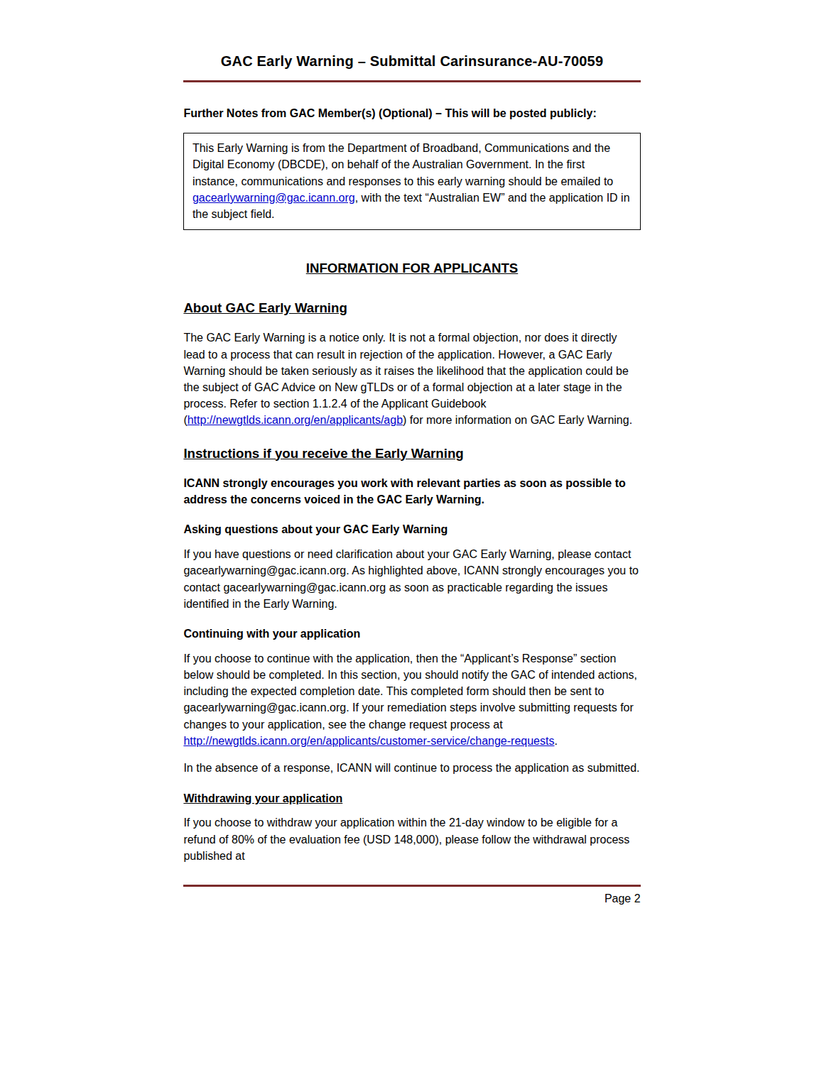GAC Early Warning – Submittal Carinsurance-AU-70059
Further Notes from GAC Member(s) (Optional) – This will be posted publicly:
This Early Warning is from the Department of Broadband, Communications and the Digital Economy (DBCDE), on behalf of the Australian Government. In the first instance, communications and responses to this early warning should be emailed to gacearlywarning@gac.icann.org, with the text “Australian EW” and the application ID in the subject field.
INFORMATION FOR APPLICANTS
About GAC Early Warning
The GAC Early Warning is a notice only. It is not a formal objection, nor does it directly lead to a process that can result in rejection of the application. However, a GAC Early Warning should be taken seriously as it raises the likelihood that the application could be the subject of GAC Advice on New gTLDs or of a formal objection at a later stage in the process. Refer to section 1.1.2.4 of the Applicant Guidebook (http://newgtlds.icann.org/en/applicants/agb) for more information on GAC Early Warning.
Instructions if you receive the Early Warning
ICANN strongly encourages you work with relevant parties as soon as possible to address the concerns voiced in the GAC Early Warning.
Asking questions about your GAC Early Warning
If you have questions or need clarification about your GAC Early Warning, please contact gacearlywarning@gac.icann.org. As highlighted above, ICANN strongly encourages you to contact gacearlywarning@gac.icann.org as soon as practicable regarding the issues identified in the Early Warning.
Continuing with your application
If you choose to continue with the application, then the “Applicant’s Response” section below should be completed. In this section, you should notify the GAC of intended actions, including the expected completion date. This completed form should then be sent to gacearlywarning@gac.icann.org. If your remediation steps involve submitting requests for changes to your application, see the change request process at http://newgtlds.icann.org/en/applicants/customer-service/change-requests.
In the absence of a response, ICANN will continue to process the application as submitted.
Withdrawing your application
If you choose to withdraw your application within the 21-day window to be eligible for a refund of 80% of the evaluation fee (USD 148,000), please follow the withdrawal process published at
Page 2